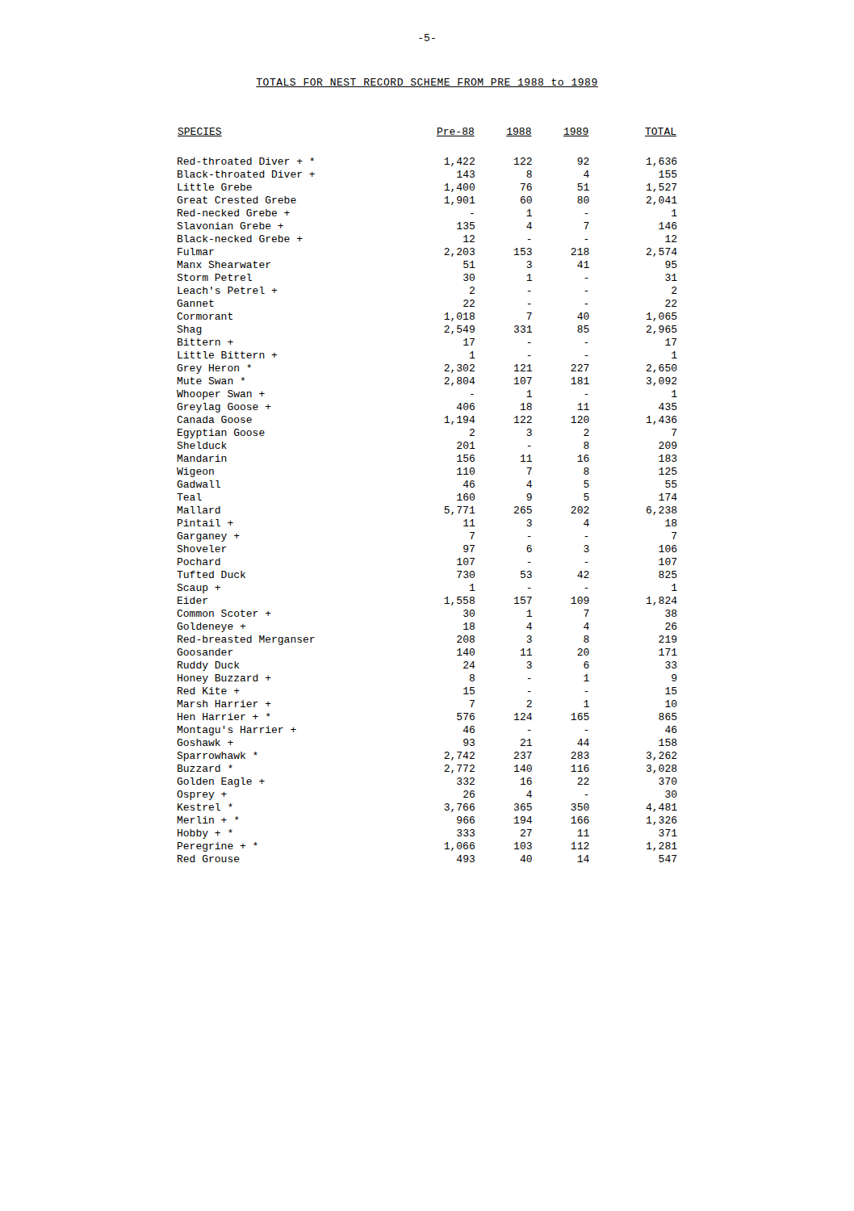-5-
TOTALS FOR NEST RECORD SCHEME FROM PRE 1988 to 1989
| SPECIES | Pre-88 | 1988 | 1989 | TOTAL |
| --- | --- | --- | --- | --- |
| Red-throated Diver + * | 1,422 | 122 | 92 | 1,636 |
| Black-throated Diver + | 143 | 8 | 4 | 155 |
| Little Grebe | 1,400 | 76 | 51 | 1,527 |
| Great Crested Grebe | 1,901 | 60 | 80 | 2,041 |
| Red-necked Grebe + | - | 1 | - | 1 |
| Slavonian Grebe + | 135 | 4 | 7 | 146 |
| Black-necked Grebe + | 12 | - | - | 12 |
| Fulmar | 2,203 | 153 | 218 | 2,574 |
| Manx Shearwater | 51 | 3 | 41 | 95 |
| Storm Petrel | 30 | 1 | - | 31 |
| Leach's Petrel + | 2 | - | - | 2 |
| Gannet | 22 | - | - | 22 |
| Cormorant | 1,018 | 7 | 40 | 1,065 |
| Shag | 2,549 | 331 | 85 | 2,965 |
| Bittern + | 17 | - | - | 17 |
| Little Bittern + | 1 | - | - | 1 |
| Grey Heron * | 2,302 | 121 | 227 | 2,650 |
| Mute Swan * | 2,804 | 107 | 181 | 3,092 |
| Whooper Swan + | - | 1 | - | 1 |
| Greylag Goose + | 406 | 18 | 11 | 435 |
| Canada Goose | 1,194 | 122 | 120 | 1,436 |
| Egyptian Goose | 2 | 3 | 2 | 7 |
| Shelduck | 201 | - | 8 | 209 |
| Mandarin | 156 | 11 | 16 | 183 |
| Wigeon | 110 | 7 | 8 | 125 |
| Gadwall | 46 | 4 | 5 | 55 |
| Teal | 160 | 9 | 5 | 174 |
| Mallard | 5,771 | 265 | 202 | 6,238 |
| Pintail + | 11 | 3 | 4 | 18 |
| Garganey + | 7 | - | - | 7 |
| Shoveler | 97 | 6 | 3 | 106 |
| Pochard | 107 | - | - | 107 |
| Tufted Duck | 730 | 53 | 42 | 825 |
| Scaup + | 1 | - | - | 1 |
| Eider | 1,558 | 157 | 109 | 1,824 |
| Common Scoter + | 30 | 1 | 7 | 38 |
| Goldeneye + | 18 | 4 | 4 | 26 |
| Red-breasted Merganser | 208 | 3 | 8 | 219 |
| Goosander | 140 | 11 | 20 | 171 |
| Ruddy Duck | 24 | 3 | 6 | 33 |
| Honey Buzzard + | 8 | - | 1 | 9 |
| Red Kite + | 15 | - | - | 15 |
| Marsh Harrier + | 7 | 2 | 1 | 10 |
| Hen Harrier + * | 576 | 124 | 165 | 865 |
| Montagu's Harrier + | 46 | - | - | 46 |
| Goshawk + | 93 | 21 | 44 | 158 |
| Sparrowhawk * | 2,742 | 237 | 283 | 3,262 |
| Buzzard * | 2,772 | 140 | 116 | 3,028 |
| Golden Eagle + | 332 | 16 | 22 | 370 |
| Osprey + | 26 | 4 | - | 30 |
| Kestrel * | 3,766 | 365 | 350 | 4,481 |
| Merlin + * | 966 | 194 | 166 | 1,326 |
| Hobby + * | 333 | 27 | 11 | 371 |
| Peregrine + * | 1,066 | 103 | 112 | 1,281 |
| Red Grouse | 493 | 40 | 14 | 547 |